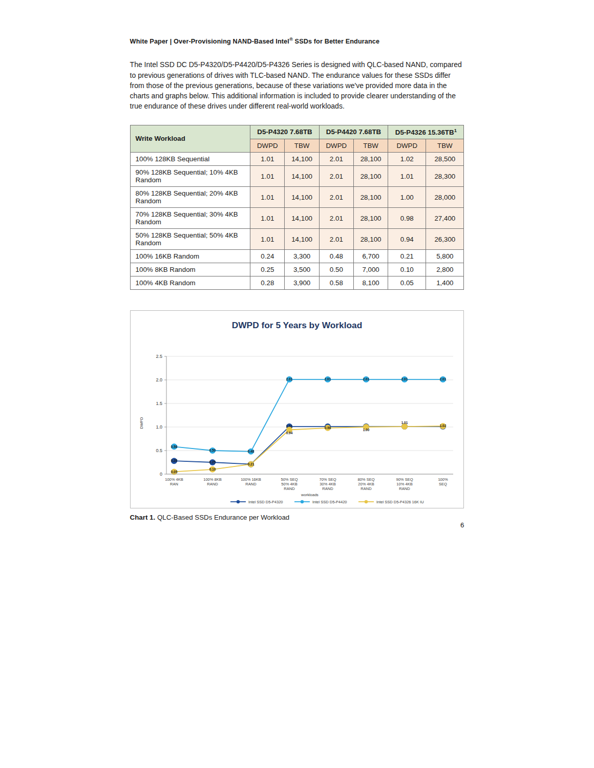White Paper | Over-Provisioning NAND-Based Intel® SSDs for Better Endurance
The Intel SSD DC D5-P4320/D5-P4420/D5-P4326 Series is designed with QLC-based NAND, compared to previous generations of drives with TLC-based NAND. The endurance values for these SSDs differ from those of the previous generations, because of these variations we've provided more data in the charts and graphs below. This additional information is included to provide clearer understanding of the true endurance of these drives under different real-world workloads.
| Write Workload | D5-P4320 7.68TB | D5-P4420 7.68TB | D5-P4326 15.36TB 1 |
| --- | --- | --- | --- |
| DWPD | TBW | DWPD | TBW | DWPD | TBW |
| 100% 128KB Sequential | 1.01 | 14,100 | 2.01 | 28,100 | 1.02 | 28,500 |
| 90% 128KB Sequential; 10% 4KB Random | 1.01 | 14,100 | 2.01 | 28,100 | 1.01 | 28,300 |
| 80% 128KB Sequential; 20% 4KB Random | 1.01 | 14,100 | 2.01 | 28,100 | 1.00 | 28,000 |
| 70% 128KB Sequential; 30% 4KB Random | 1.01 | 14,100 | 2.01 | 28,100 | 0.98 | 27,400 |
| 50% 128KB Sequential; 50% 4KB Random | 1.01 | 14,100 | 2.01 | 28,100 | 0.94 | 26,300 |
| 100% 16KB Random | 0.24 | 3,300 | 0.48 | 6,700 | 0.21 | 5,800 |
| 100% 8KB Random | 0.25 | 3,500 | 0.50 | 7,000 | 0.10 | 2,800 |
| 100% 4KB Random | 0.28 | 3,900 | 0.58 | 8,100 | 0.05 | 1,400 |
DWPD for 5 Years by Workload
DWPD 0 0.5 1.0 1.5 2.0 2.5 0.58 0.50 0.48 2.01 2.01 2.01 2.01 2.01 0.28 0.25 0.21 1.01 0.05 0.10 0.21 0.94 0.98 1.00 1.01 1.02 100% 4KB RAN 100% 8KB RAND 100% 16KB RAND 50% SEQ 50% 4KB RAND 70% SEQ 30% 4KB RAND 80% SEQ 20% 4KB RAND 90% SEQ 10% 4KB RAND 100% SEQ workloads Intel SSD D5-P4320 Intel SSD D5-P4420 Intel SSD D5-P4326 16K IU
Chart 1. QLC-Based SSDs Endurance per Workload
6